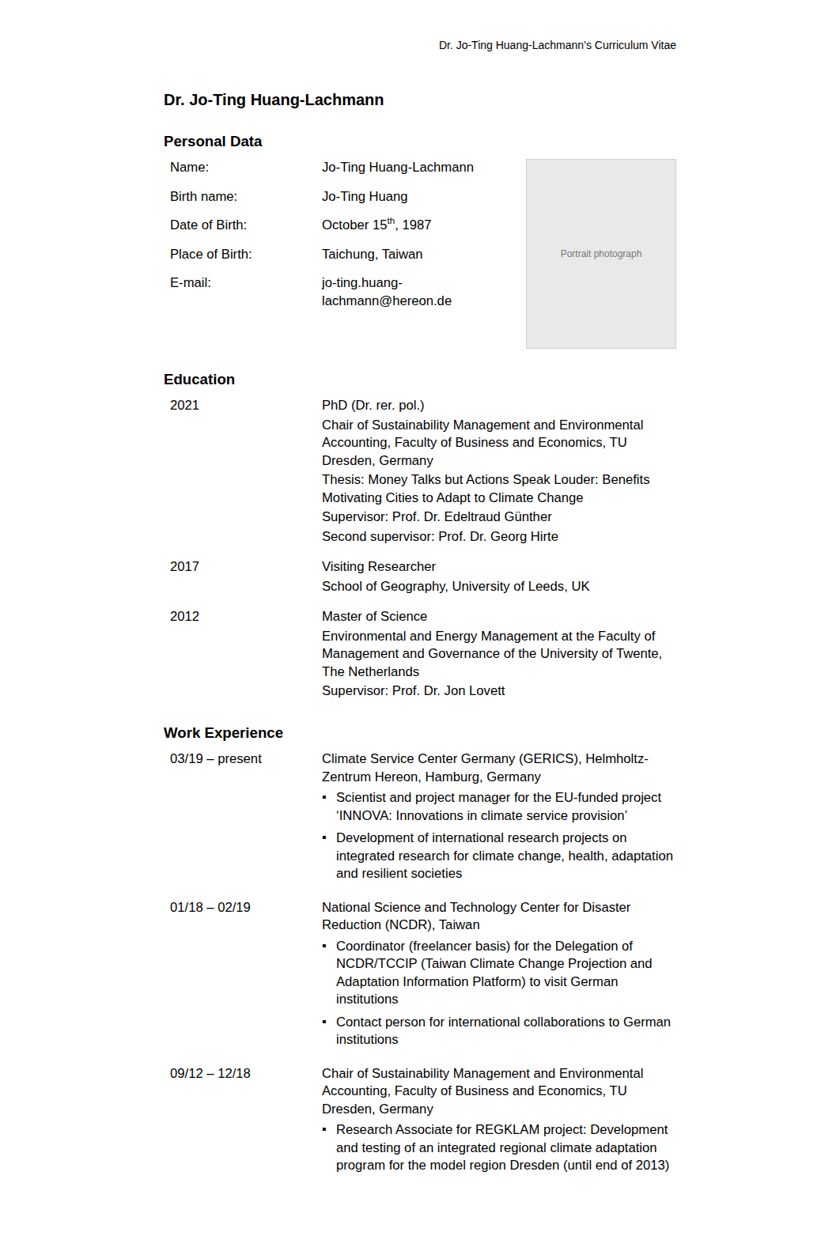Dr. Jo-Ting Huang-Lachmann’s Curriculum Vitae
Dr. Jo-Ting Huang-Lachmann
Personal Data
Name:
Jo-Ting Huang-Lachmann
Birth name:
Jo-Ting Huang
Date of Birth:
October 15th, 1987
Place of Birth:
Taichung, Taiwan
E-mail:
jo-ting.huang-lachmann@hereon.de
Portrait photograph
Education
2021
PhD (Dr. rer. pol.)
Chair of Sustainability Management and Environmental Accounting, Faculty of Business and Economics, TU Dresden, Germany
Thesis: Money Talks but Actions Speak Louder: Benefits Motivating Cities to Adapt to Climate Change
Supervisor: Prof. Dr. Edeltraud Günther
Second supervisor: Prof. Dr. Georg Hirte
2017
Visiting Researcher
School of Geography, University of Leeds, UK
2012
Master of Science
Environmental and Energy Management at the Faculty of Management and Governance of the University of Twente, The Netherlands
Supervisor: Prof. Dr. Jon Lovett
Work Experience
03/19 – present
Climate Service Center Germany (GERICS), Helmholtz-Zentrum Hereon, Hamburg, Germany
Scientist and project manager for the EU-funded project ‘INNOVA: Innovations in climate service provision’
Development of international research projects on integrated research for climate change, health, adaptation and resilient societies
01/18 – 02/19
National Science and Technology Center for Disaster Reduction (NCDR), Taiwan
Coordinator (freelancer basis) for the Delegation of NCDR/TCCIP (Taiwan Climate Change Projection and Adaptation Information Platform) to visit German institutions
Contact person for international collaborations to German institutions
09/12 – 12/18
Chair of Sustainability Management and Environmental Accounting, Faculty of Business and Economics, TU Dresden, Germany
Research Associate for REGKLAM project: Development and testing of an integrated regional climate adaptation program for the model region Dresden (until end of 2013)